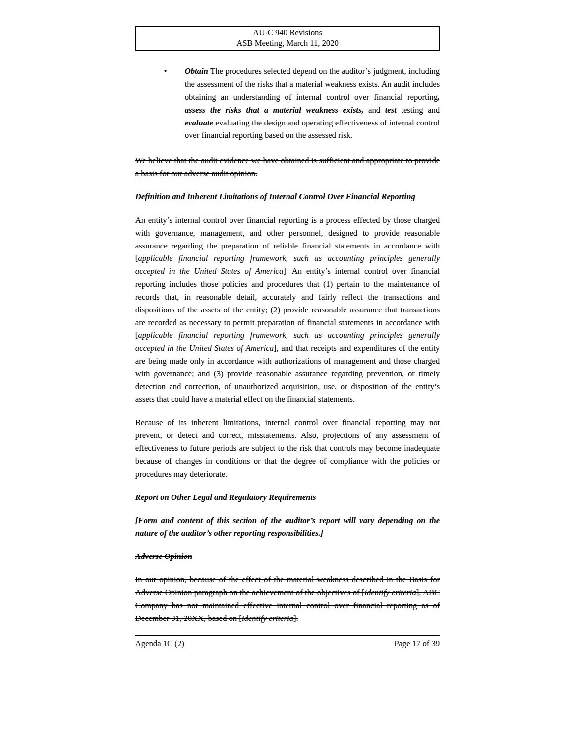AU-C 940 Revisions
ASB Meeting, March 11, 2020
Obtain The procedures selected depend on the auditor’s judgment, including the assessment of the risks that a material weakness exists. An audit includes obtaining an understanding of internal control over financial reporting, assess the risks that a material weakness exists, and test testing and evaluate evaluating the design and operating effectiveness of internal control over financial reporting based on the assessed risk.
We believe that the audit evidence we have obtained is sufficient and appropriate to provide a basis for our adverse audit opinion.
Definition and Inherent Limitations of Internal Control Over Financial Reporting
An entity’s internal control over financial reporting is a process effected by those charged with governance, management, and other personnel, designed to provide reasonable assurance regarding the preparation of reliable financial statements in accordance with [applicable financial reporting framework, such as accounting principles generally accepted in the United States of America]. An entity’s internal control over financial reporting includes those policies and procedures that (1) pertain to the maintenance of records that, in reasonable detail, accurately and fairly reflect the transactions and dispositions of the assets of the entity; (2) provide reasonable assurance that transactions are recorded as necessary to permit preparation of financial statements in accordance with [applicable financial reporting framework, such as accounting principles generally accepted in the United States of America], and that receipts and expenditures of the entity are being made only in accordance with authorizations of management and those charged with governance; and (3) provide reasonable assurance regarding prevention, or timely detection and correction, of unauthorized acquisition, use, or disposition of the entity’s assets that could have a material effect on the financial statements.
Because of its inherent limitations, internal control over financial reporting may not prevent, or detect and correct, misstatements. Also, projections of any assessment of effectiveness to future periods are subject to the risk that controls may become inadequate because of changes in conditions or that the degree of compliance with the policies or procedures may deteriorate.
Report on Other Legal and Regulatory Requirements
[Form and content of this section of the auditor’s report will vary depending on the nature of the auditor’s other reporting responsibilities.]
Adverse Opinion
In our opinion, because of the effect of the material weakness described in the Basis for Adverse Opinion paragraph on the achievement of the objectives of [identify criteria], ABC Company has not maintained effective internal control over financial reporting as of December 31, 20XX, based on [identify criteria].
Agenda 1C (2)
Page 17 of 39